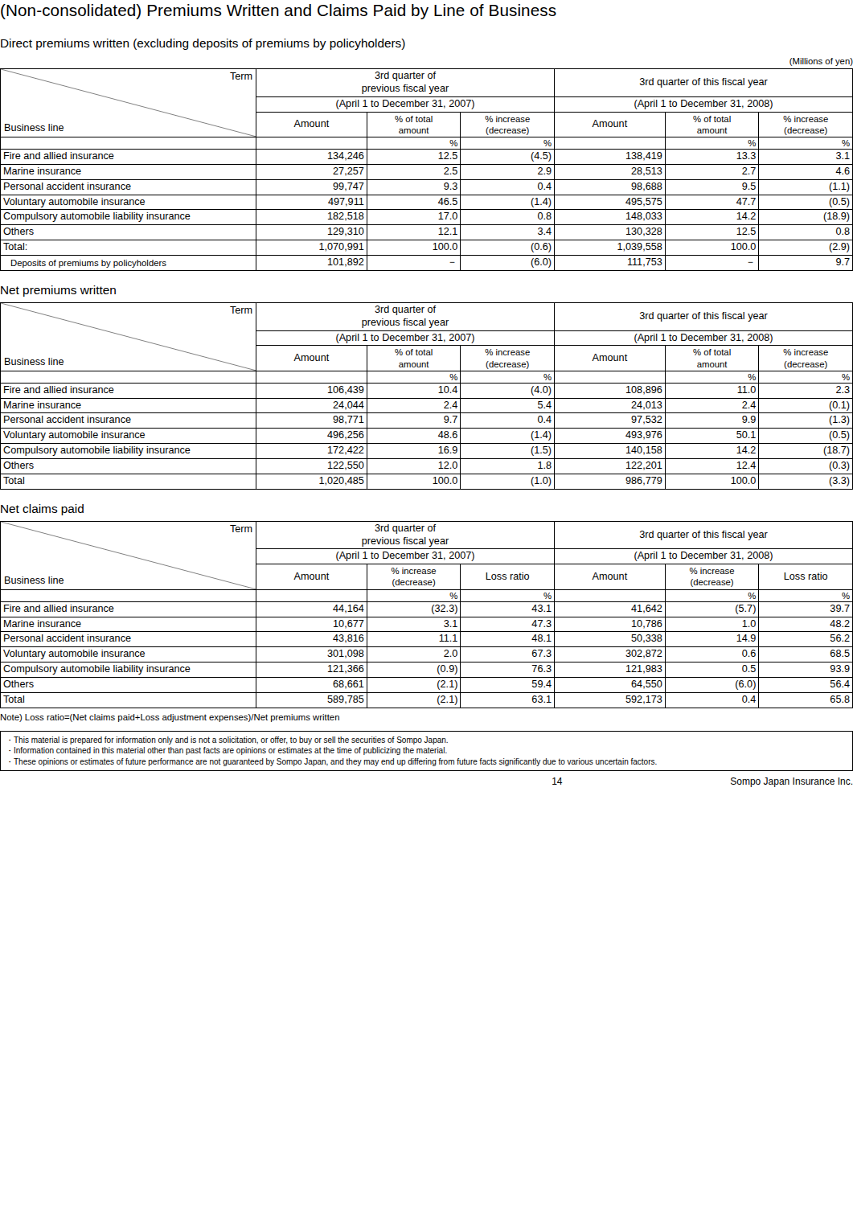(Non-consolidated) Premiums Written and Claims Paid by Line of Business
Direct premiums written (excluding deposits of premiums by policyholders)
(Millions of yen)
| Term Business line | 3rd quarter of previous fiscal year | 3rd quarter of this fiscal year |
| (April 1 to December 31, 2007) | (April 1 to December 31, 2008) |
| Amount | % of total amount | % increase (decrease) | Amount | % of total amount | % increase (decrease) |
| | | % | % | | % | % |
| Fire and allied insurance | 134,246 | 12.5 | (4.5) | 138,419 | 13.3 | 3.1 |
| Marine insurance | 27,257 | 2.5 | 2.9 | 28,513 | 2.7 | 4.6 |
| Personal accident insurance | 99,747 | 9.3 | 0.4 | 98,688 | 9.5 | (1.1) |
| Voluntary automobile insurance | 497,911 | 46.5 | (1.4) | 495,575 | 47.7 | (0.5) |
| Compulsory automobile liability insurance | 182,518 | 17.0 | 0.8 | 148,033 | 14.2 | (18.9) |
| Others | 129,310 | 12.1 | 3.4 | 130,328 | 12.5 | 0.8 |
| Total: | 1,070,991 | 100.0 | (0.6) | 1,039,558 | 100.0 | (2.9) |
| Deposits of premiums by policyholders | 101,892 | － | (6.0) | 111,753 | － | 9.7 |
Net premiums written
| Term Business line | 3rd quarter of previous fiscal year | 3rd quarter of this fiscal year |
| (April 1 to December 31, 2007) | (April 1 to December 31, 2008) |
| Amount | % of total amount | % increase (decrease) | Amount | % of total amount | % increase (decrease) |
| | | % | % | | % | % |
| Fire and allied insurance | 106,439 | 10.4 | (4.0) | 108,896 | 11.0 | 2.3 |
| Marine insurance | 24,044 | 2.4 | 5.4 | 24,013 | 2.4 | (0.1) |
| Personal accident insurance | 98,771 | 9.7 | 0.4 | 97,532 | 9.9 | (1.3) |
| Voluntary automobile insurance | 496,256 | 48.6 | (1.4) | 493,976 | 50.1 | (0.5) |
| Compulsory automobile liability insurance | 172,422 | 16.9 | (1.5) | 140,158 | 14.2 | (18.7) |
| Others | 122,550 | 12.0 | 1.8 | 122,201 | 12.4 | (0.3) |
| Total | 1,020,485 | 100.0 | (1.0) | 986,779 | 100.0 | (3.3) |
Net claims paid
| Term Business line | 3rd quarter of previous fiscal year | 3rd quarter of this fiscal year |
| (April 1 to December 31, 2007) | (April 1 to December 31, 2008) |
| Amount | % increase (decrease) | Loss ratio | Amount | % increase (decrease) | Loss ratio |
| | | % | % | | % | % |
| Fire and allied insurance | 44,164 | (32.3) | 43.1 | 41,642 | (5.7) | 39.7 |
| Marine insurance | 10,677 | 3.1 | 47.3 | 10,786 | 1.0 | 48.2 |
| Personal accident insurance | 43,816 | 11.1 | 48.1 | 50,338 | 14.9 | 56.2 |
| Voluntary automobile insurance | 301,098 | 2.0 | 67.3 | 302,872 | 0.6 | 68.5 |
| Compulsory automobile liability insurance | 121,366 | (0.9) | 76.3 | 121,983 | 0.5 | 93.9 |
| Others | 68,661 | (2.1) | 59.4 | 64,550 | (6.0) | 56.4 |
| Total | 589,785 | (2.1) | 63.1 | 592,173 | 0.4 | 65.8 |
Note) Loss ratio=(Net claims paid+Loss adjustment expenses)/Net premiums written
・This material is prepared for information only and is not a solicitation, or offer, to buy or sell the securities of Sompo Japan.
・Information contained in this material other than past facts are opinions or estimates at the time of publicizing the material.
・These opinions or estimates of future performance are not guaranteed by Sompo Japan, and they may end up differing from future facts significantly due to various uncertain factors.
14
Sompo Japan Insurance Inc.